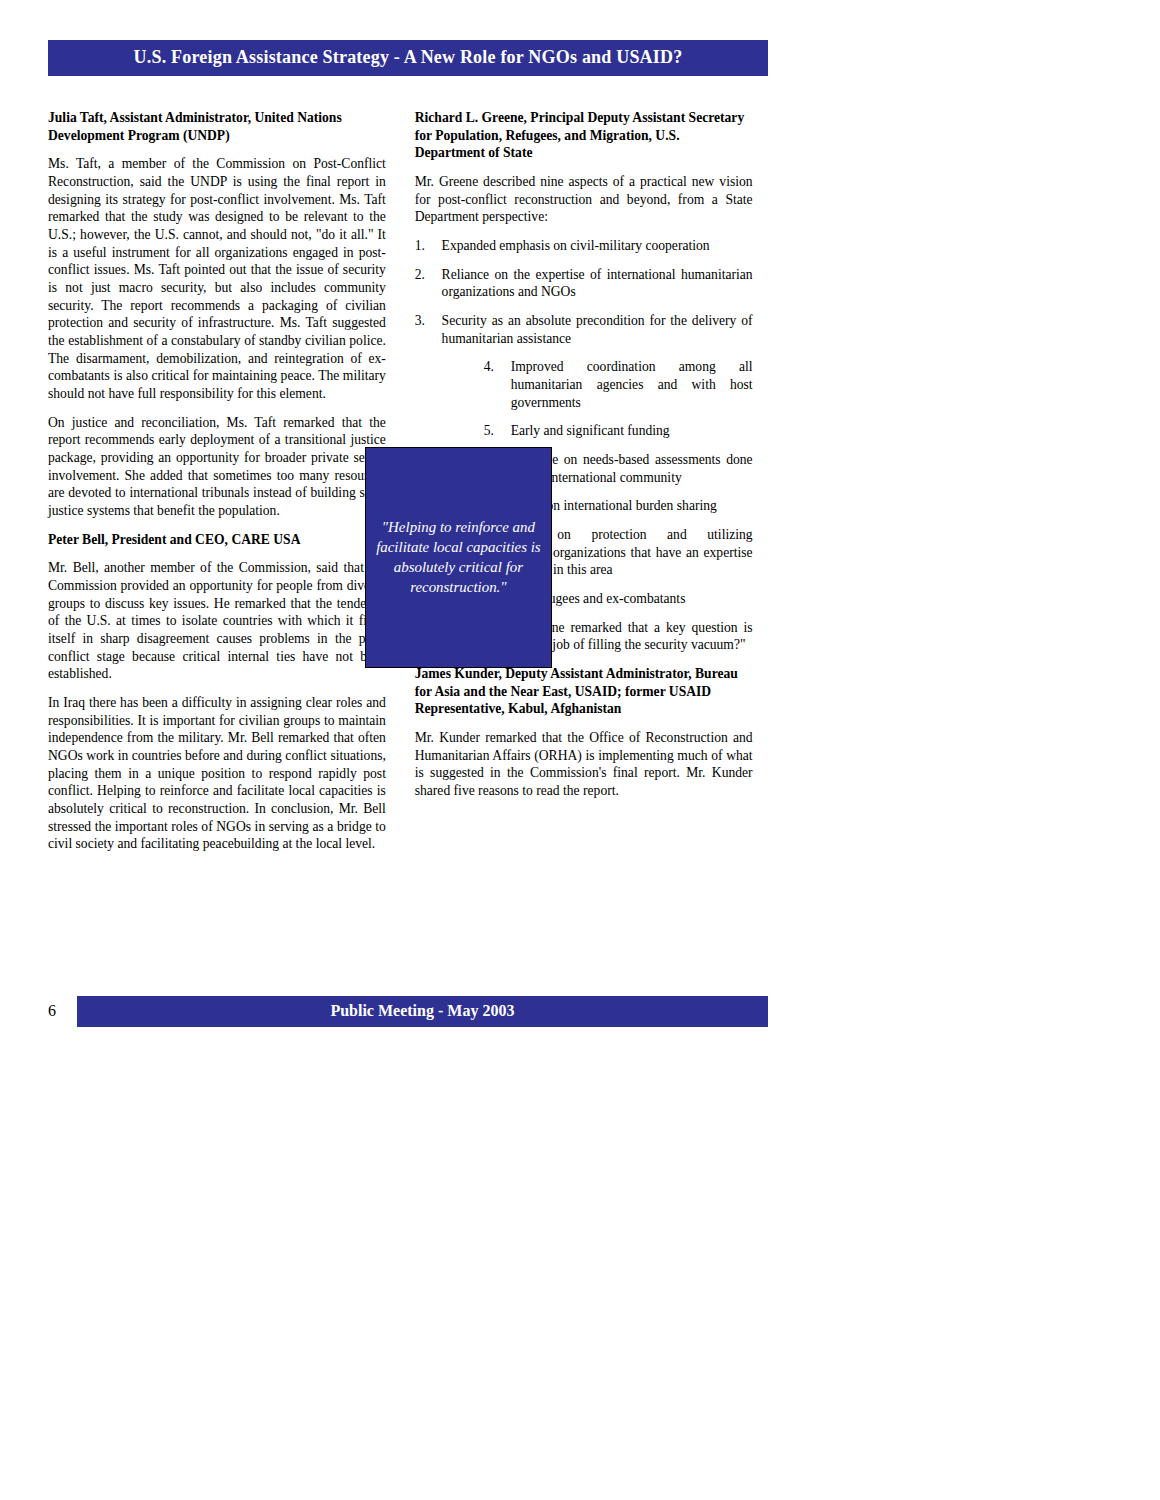U.S. Foreign Assistance Strategy - A New Role for NGOs and USAID?
Julia Taft, Assistant Administrator, United Nations Development Program (UNDP)
Ms. Taft, a member of the Commission on Post-Conflict Reconstruction, said the UNDP is using the final report in designing its strategy for post-conflict involvement. Ms. Taft remarked that the study was designed to be relevant to the U.S.; however, the U.S. cannot, and should not, "do it all." It is a useful instrument for all organizations engaged in post-conflict issues. Ms. Taft pointed out that the issue of security is not just macro security, but also includes community security. The report recommends a packaging of civilian protection and security of infrastructure. Ms. Taft suggested the establishment of a constabulary of standby civilian police. The disarmament, demobilization, and reintegration of ex-combatants is also critical for maintaining peace. The military should not have full responsibility for this element.
On justice and reconciliation, Ms. Taft remarked that the report recommends early deployment of a transitional justice package, providing an opportunity for broader private sector involvement. She added that sometimes too many resources are devoted to international tribunals instead of building solid justice systems that benefit the population.
Peter Bell, President and CEO, CARE USA
Mr. Bell, another member of the Commission, said that the Commission provided an opportunity for people from diverse groups to discuss key issues. He remarked that the tendency of the U.S. at times to isolate countries with which it finds itself in sharp disagreement causes problems in the post-conflict stage because critical internal ties have not been established.
In Iraq there has been a difficulty in assigning clear roles and responsibilities. It is important for civilian groups to maintain independence from the military. Mr. Bell remarked that often NGOs work in countries before and during conflict situations, placing them in a unique position to respond rapidly post conflict. Helping to reinforce and facilitate local capacities is absolutely critical to reconstruction. In conclusion, Mr. Bell stressed the important roles of NGOs in serving as a bridge to civil society and facilitating peacebuilding at the local level.
Richard L. Greene, Principal Deputy Assistant Secretary for Population, Refugees, and Migration, U.S. Department of State
Mr. Greene described nine aspects of a practical new vision for post-conflict reconstruction and beyond, from a State Department perspective:
1. Expanded emphasis on civil-military cooperation
2. Reliance on the expertise of international humanitarian organizations and NGOs
3. Security as an absolute precondition for the delivery of humanitarian assistance
4. Improved coordination among all humanitarian agencies and with host governments
5. Early and significant funding
6. Reliance on needs-based assessments done by the international community
7. Focus on international burden sharing
8. Emphasis on protection and utilizing organizations that have an expertise in this area
9. Reintegration of refugees and ex-combatants
In conclusion, Mr. Greene remarked that a key question is "How can we do a better job of filling the security vacuum?"
James Kunder, Deputy Assistant Administrator, Bureau for Asia and the Near East, USAID; former USAID Representative, Kabul, Afghanistan
Mr. Kunder remarked that the Office of Reconstruction and Humanitarian Affairs (ORHA) is implementing much of what is suggested in the Commission's final report. Mr. Kunder shared five reasons to read the report.
"Helping to reinforce and facilitate local capacities is absolutely critical for reconstruction."
6
Public Meeting - May 2003